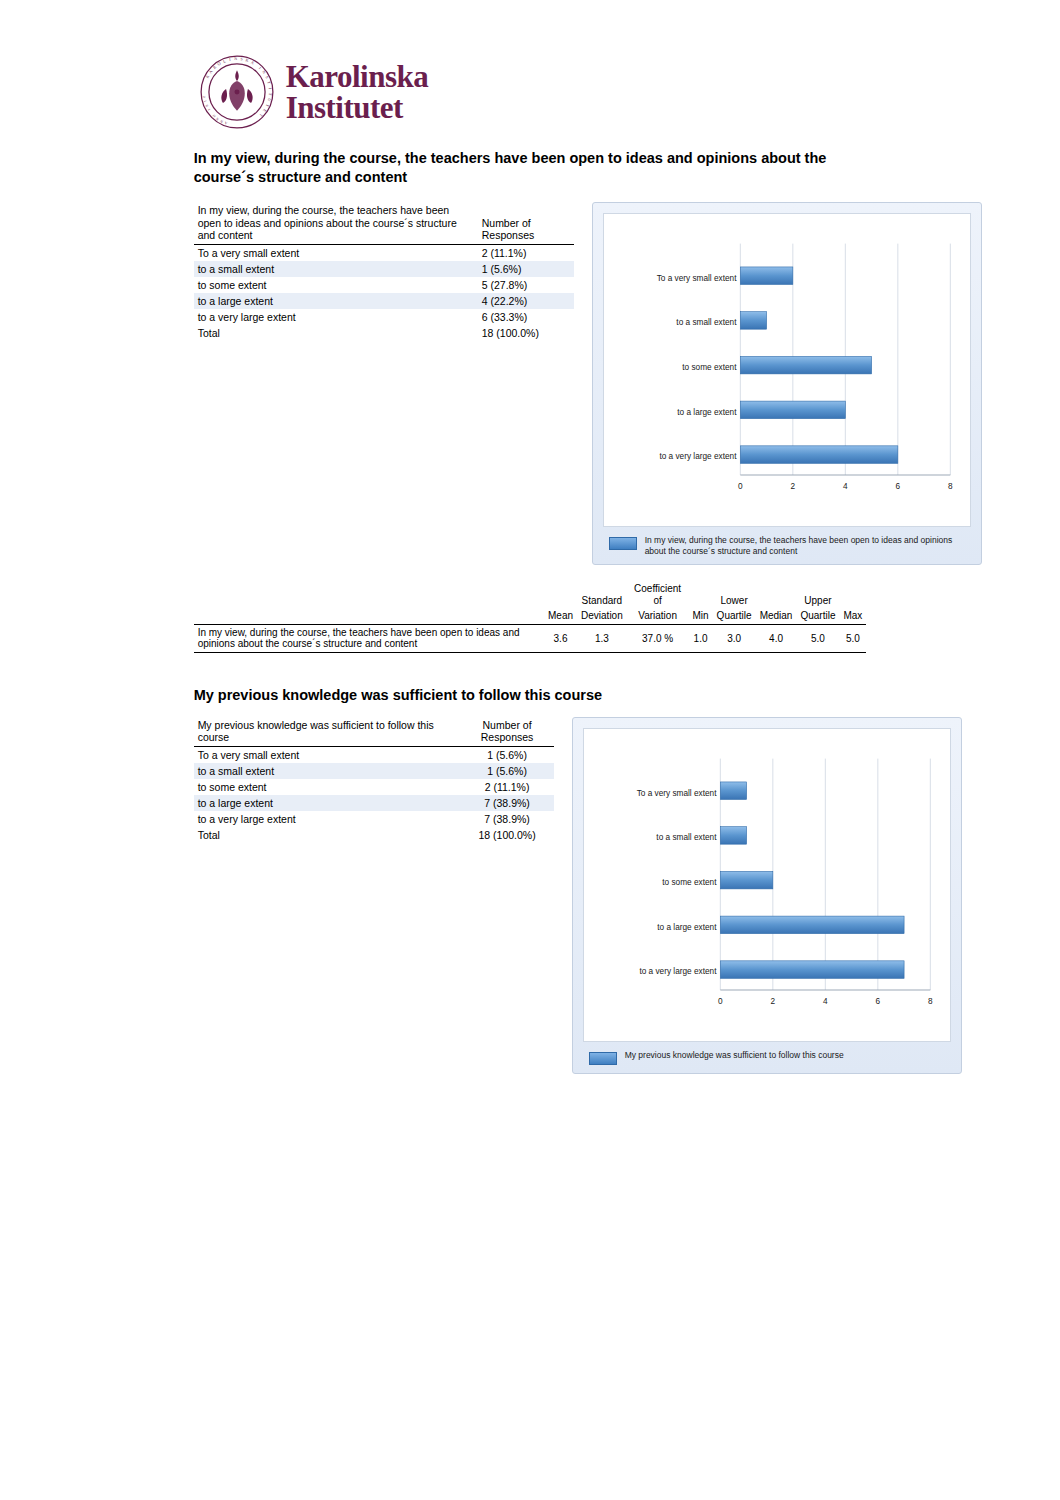K A R O L I N S K A I N S T I T U T E T A N N O 1 8 1 0
KarolinskaInstitutet
In my view, during the course, the teachers have been open to ideas and opinions about the course´s structure and content
| In my view, during the course, the teachers have been open to ideas and opinions about the course´s structure and content | Number of Responses |
| --- | --- |
| To a very small extent | 2 (11.1%) |
| to a small extent | 1 (5.6%) |
| to some extent | 5 (27.8%) |
| to a large extent | 4 (22.2%) |
| to a very large extent | 6 (33.3%) |
| Total | 18 (100.0%) |
To a very small extent to a small extent to some extent to a large extent to a very large extent 0 2 4 6 8
In my view, during the course, the teachers have been open to ideas and opinions about the course´s structure and content
| | | Standard | Coefficient of | | Lower | | Upper | |
| --- | --- | --- | --- | --- | --- | --- | --- | --- |
| | Mean | Deviation | Variation | Min | Quartile | Median | Quartile | Max |
| In my view, during the course, the teachers have been open to ideas and opinions about the course´s structure and content | 3.6 | 1.3 | 37.0 % | 1.0 | 3.0 | 4.0 | 5.0 | 5.0 |
My previous knowledge was sufficient to follow this course
| My previous knowledge was sufficient to follow this course | Number of Responses |
| --- | --- |
| To a very small extent | 1 (5.6%) |
| to a small extent | 1 (5.6%) |
| to some extent | 2 (11.1%) |
| to a large extent | 7 (38.9%) |
| to a very large extent | 7 (38.9%) |
| Total | 18 (100.0%) |
To a very small extent to a small extent to some extent to a large extent to a very large extent 0 2 4 6 8
My previous knowledge was sufficient to follow this course